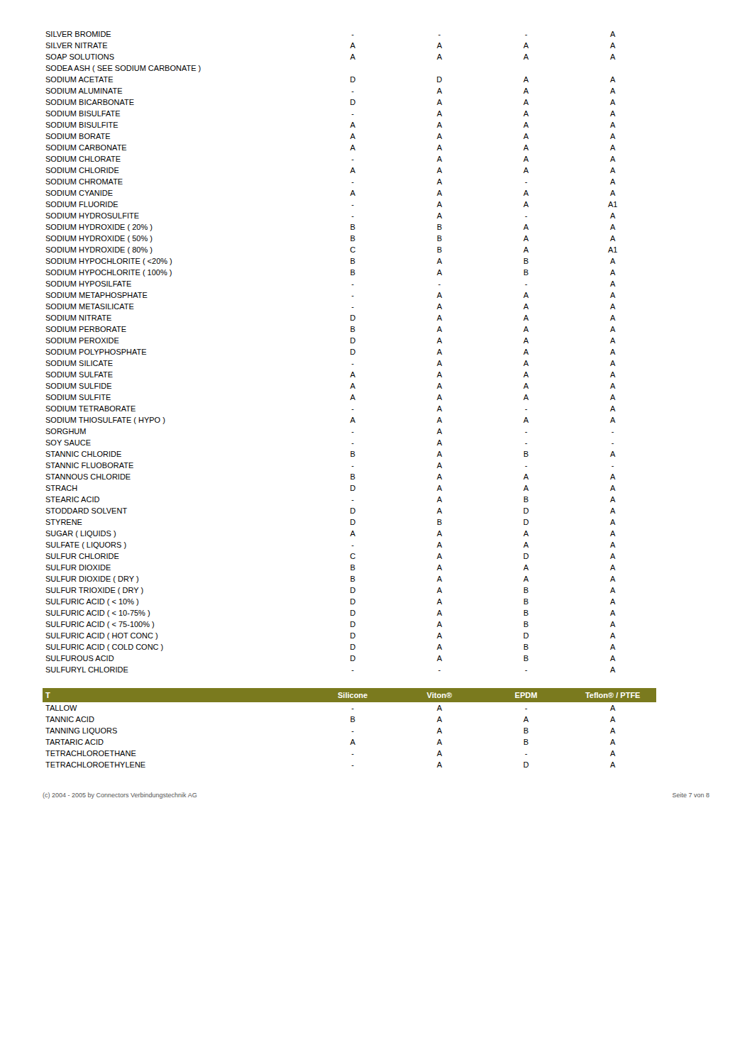| SILVER BROMIDE | - | - | - | A | |
| SILVER NITRATE | A | A | A | A | |
| SOAP SOLUTIONS | A | A | A | A | |
| SODEA ASH ( SEE SODIUM CARBONATE ) | | | | | |
| SODIUM ACETATE | D | D | A | A | |
| SODIUM ALUMINATE | - | A | A | A | |
| SODIUM BICARBONATE | D | A | A | A | |
| SODIUM BISULFATE | - | A | A | A | |
| SODIUM BISULFITE | A | A | A | A | |
| SODIUM BORATE | A | A | A | A | |
| SODIUM CARBONATE | A | A | A | A | |
| SODIUM CHLORATE | - | A | A | A | |
| SODIUM CHLORIDE | A | A | A | A | |
| SODIUM CHROMATE | - | A | - | A | |
| SODIUM CYANIDE | A | A | A | A | |
| SODIUM FLUORIDE | - | A | A | A1 | |
| SODIUM HYDROSULFITE | - | A | - | A | |
| SODIUM HYDROXIDE ( 20% ) | B | B | A | A | |
| SODIUM HYDROXIDE ( 50% ) | B | B | A | A | |
| SODIUM HYDROXIDE ( 80% ) | C | B | A | A1 | |
| SODIUM HYPOCHLORITE ( <20% ) | B | A | B | A | |
| SODIUM HYPOCHLORITE ( 100% ) | B | A | B | A | |
| SODIUM HYPOSILFATE | - | - | - | A | |
| SODIUM METAPHOSPHATE | - | A | A | A | |
| SODIUM METASILICATE | - | A | A | A | |
| SODIUM NITRATE | D | A | A | A | |
| SODIUM PERBORATE | B | A | A | A | |
| SODIUM PEROXIDE | D | A | A | A | |
| SODIUM POLYPHOSPHATE | D | A | A | A | |
| SODIUM SILICATE | - | A | A | A | |
| SODIUM SULFATE | A | A | A | A | |
| SODIUM SULFIDE | A | A | A | A | |
| SODIUM SULFITE | A | A | A | A | |
| SODIUM TETRABORATE | - | A | - | A | |
| SODIUM THIOSULFATE ( HYPO ) | A | A | A | A | |
| SORGHUM | - | A | - | - | |
| SOY SAUCE | - | A | - | - | |
| STANNIC CHLORIDE | B | A | B | A | |
| STANNIC FLUOBORATE | - | A | - | - | |
| STANNOUS CHLORIDE | B | A | A | A | |
| STRACH | D | A | A | A | |
| STEARIC ACID | - | A | B | A | |
| STODDARD SOLVENT | D | A | D | A | |
| STYRENE | D | B | D | A | |
| SUGAR ( LIQUIDS ) | A | A | A | A | |
| SULFATE ( LIQUORS ) | - | A | A | A | |
| SULFUR CHLORIDE | C | A | D | A | |
| SULFUR DIOXIDE | B | A | A | A | |
| SULFUR DIOXIDE ( DRY ) | B | A | A | A | |
| SULFUR TRIOXIDE ( DRY ) | D | A | B | A | |
| SULFURIC ACID ( < 10% ) | D | A | B | A | |
| SULFURIC ACID ( < 10-75% ) | D | A | B | A | |
| SULFURIC ACID ( < 75-100% ) | D | A | B | A | |
| SULFURIC ACID ( HOT CONC ) | D | A | D | A | |
| SULFURIC ACID ( COLD CONC ) | D | A | B | A | |
| SULFUROUS ACID | D | A | B | A | |
| SULFURYL CHLORIDE | - | - | - | A | |
| T | Silicone | Viton® | EPDM | Teflon® / PTFE | |
| TALLOW | - | A | - | A | |
| TANNIC ACID | B | A | A | A | |
| TANNING LIQUORS | - | A | B | A | |
| TARTARIC ACID | A | A | B | A | |
| TETRACHLOROETHANE | - | A | - | A | |
| TETRACHLOROETHYLENE | - | A | D | A | |
(c) 2004 - 2005 by Connectors Verbindungstechnik AG Seite 7 von 8